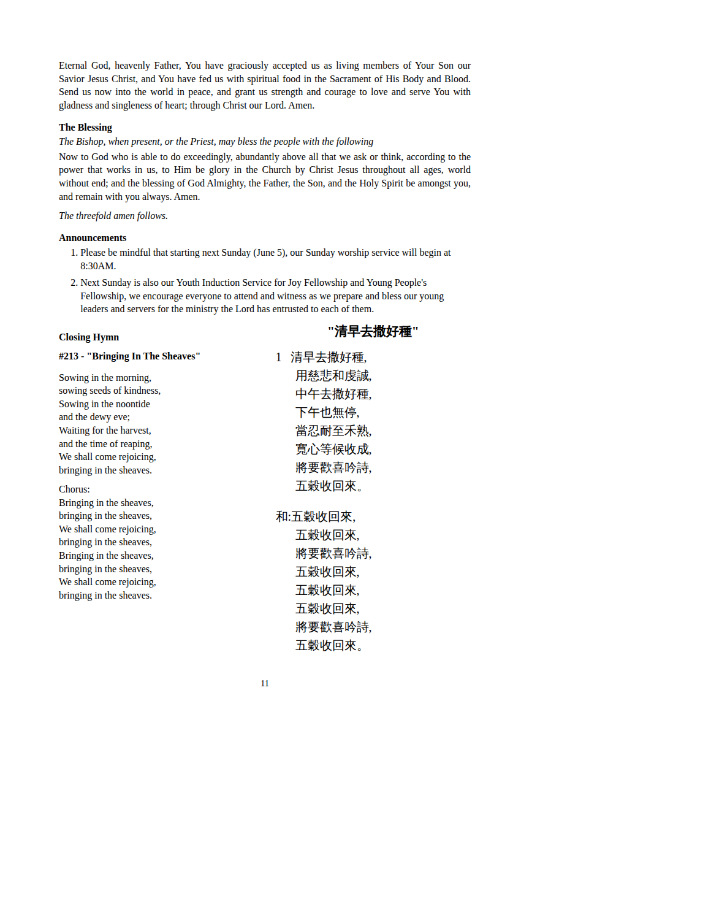Eternal God, heavenly Father, You have graciously accepted us as living members of Your Son our Savior Jesus Christ, and You have fed us with spiritual food in the Sacrament of His Body and Blood. Send us now into the world in peace, and grant us strength and courage to love and serve You with gladness and singleness of heart; through Christ our Lord. Amen.
The Blessing
The Bishop, when present, or the Priest, may bless the people with the following
Now to God who is able to do exceedingly, abundantly above all that we ask or think, according to the power that works in us, to Him be glory in the Church by Christ Jesus throughout all ages, world without end; and the blessing of God Almighty, the Father, the Son, and the Holy Spirit be amongst you, and remain with you always. Amen.
The threefold amen follows.
Announcements
Please be mindful that starting next Sunday (June 5), our Sunday worship service will begin at 8:30AM.
Next Sunday is also our Youth Induction Service for Joy Fellowship and Young People's Fellowship, we encourage everyone to attend and witness as we prepare and bless our young leaders and servers for the ministry the Lord has entrusted to each of them.
Closing Hymn
#213 - "Bringing In The Sheaves"
Sowing in the morning,
sowing seeds of kindness,
Sowing in the noontide
and the dewy eve;
Waiting for the harvest,
and the time of reaping,
We shall come rejoicing,
bringing in the sheaves.
Chorus:
Bringing in the sheaves,
bringing in the sheaves,
We shall come rejoicing,
bringing in the sheaves,
Bringing in the sheaves,
bringing in the sheaves,
We shall come rejoicing,
bringing in the sheaves.
"清早去撒好種"
1清早去撒好種,
用慈悲和虔誠,
中午去撒好種,
下午也無停,
當忍耐至禾熟,
寬心等候收成,
將要歡喜吟詩,
五穀收回來。
和:五穀收回來,
五穀收回來,
將要歡喜吟詩,
五穀收回來,
五穀收回來,
五穀收回來,
將要歡喜吟詩,
五穀收回來。
11